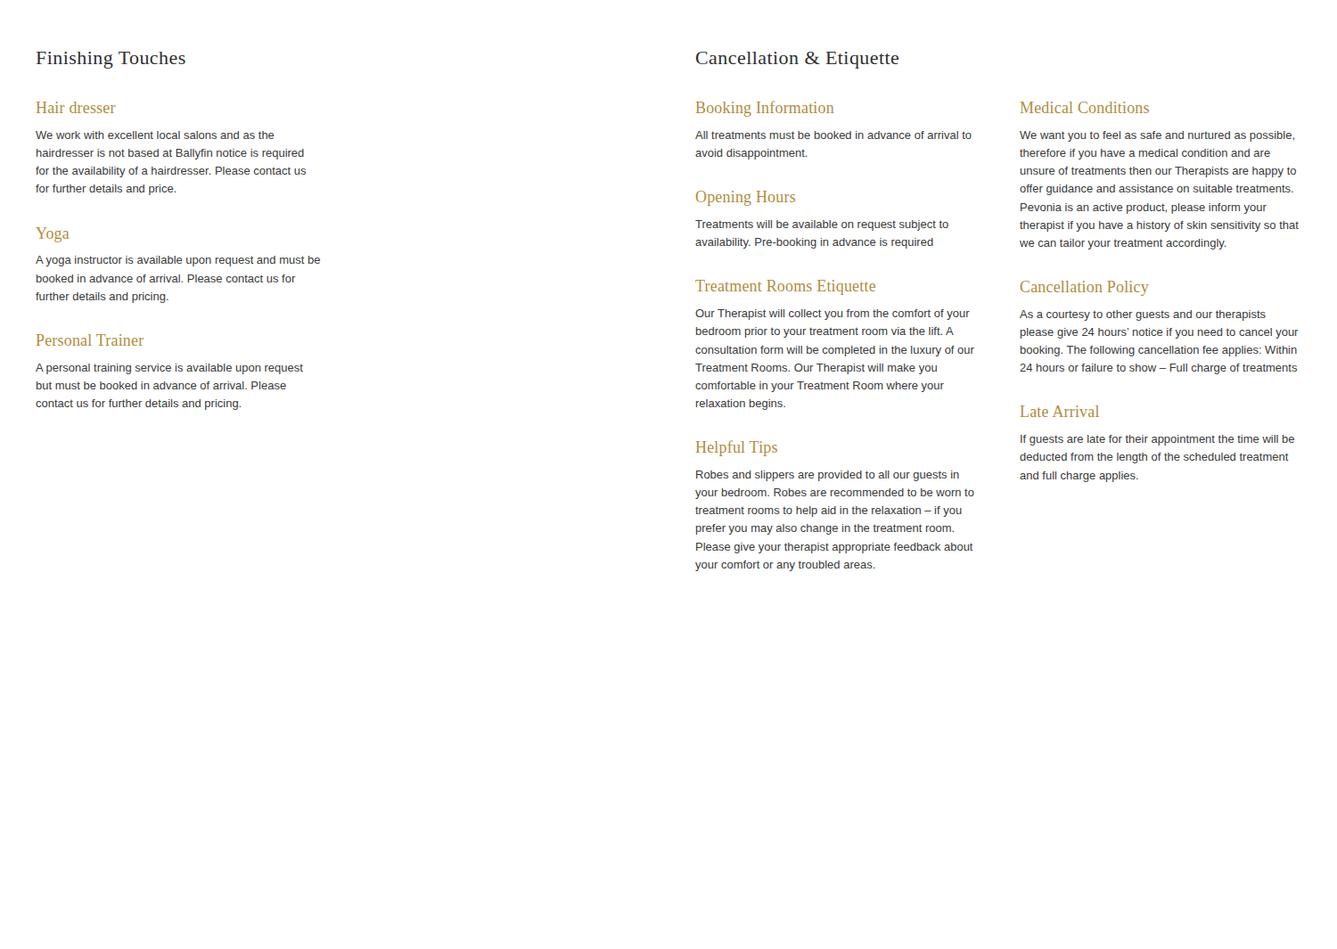Finishing Touches
Hair dresser
We work with excellent local salons and as the hairdresser is not based at Ballyfin notice is required for the availability of a hairdresser. Please contact us for further details and price.
Yoga
A yoga instructor is available upon request and must be booked in advance of arrival. Please contact us for further details and pricing.
Personal Trainer
A personal training service is available upon request but must be booked in advance of arrival. Please contact us for further details and pricing.
Cancellation & Etiquette
Booking Information
All treatments must be booked in advance of arrival to avoid disappointment.
Opening Hours
Treatments will be available on request subject to availability. Pre-booking in advance is required
Treatment Rooms Etiquette
Our Therapist will collect you from the comfort of your bedroom prior to your treatment room via the lift. A consultation form will be completed in the luxury of our Treatment Rooms. Our Therapist will make you comfortable in your Treatment Room where your relaxation begins.
Helpful Tips
Robes and slippers are provided to all our guests in your bedroom. Robes are recommended to be worn to treatment rooms to help aid in the relaxation – if you prefer you may also change in the treatment room. Please give your therapist appropriate feedback about your comfort or any troubled areas.
Medical Conditions
We want you to feel as safe and nurtured as possible, therefore if you have a medical condition and are unsure of treatments then our Therapists are happy to offer guidance and assistance on suitable treatments. Pevonia is an active product, please inform your therapist if you have a history of skin sensitivity so that we can tailor your treatment accordingly.
Cancellation Policy
As a courtesy to other guests and our therapists please give 24 hours’ notice if you need to cancel your booking. The following cancellation fee applies: Within 24 hours or failure to show – Full charge of treatments
Late Arrival
If guests are late for their appointment the time will be deducted from the length of the scheduled treatment and full charge applies.